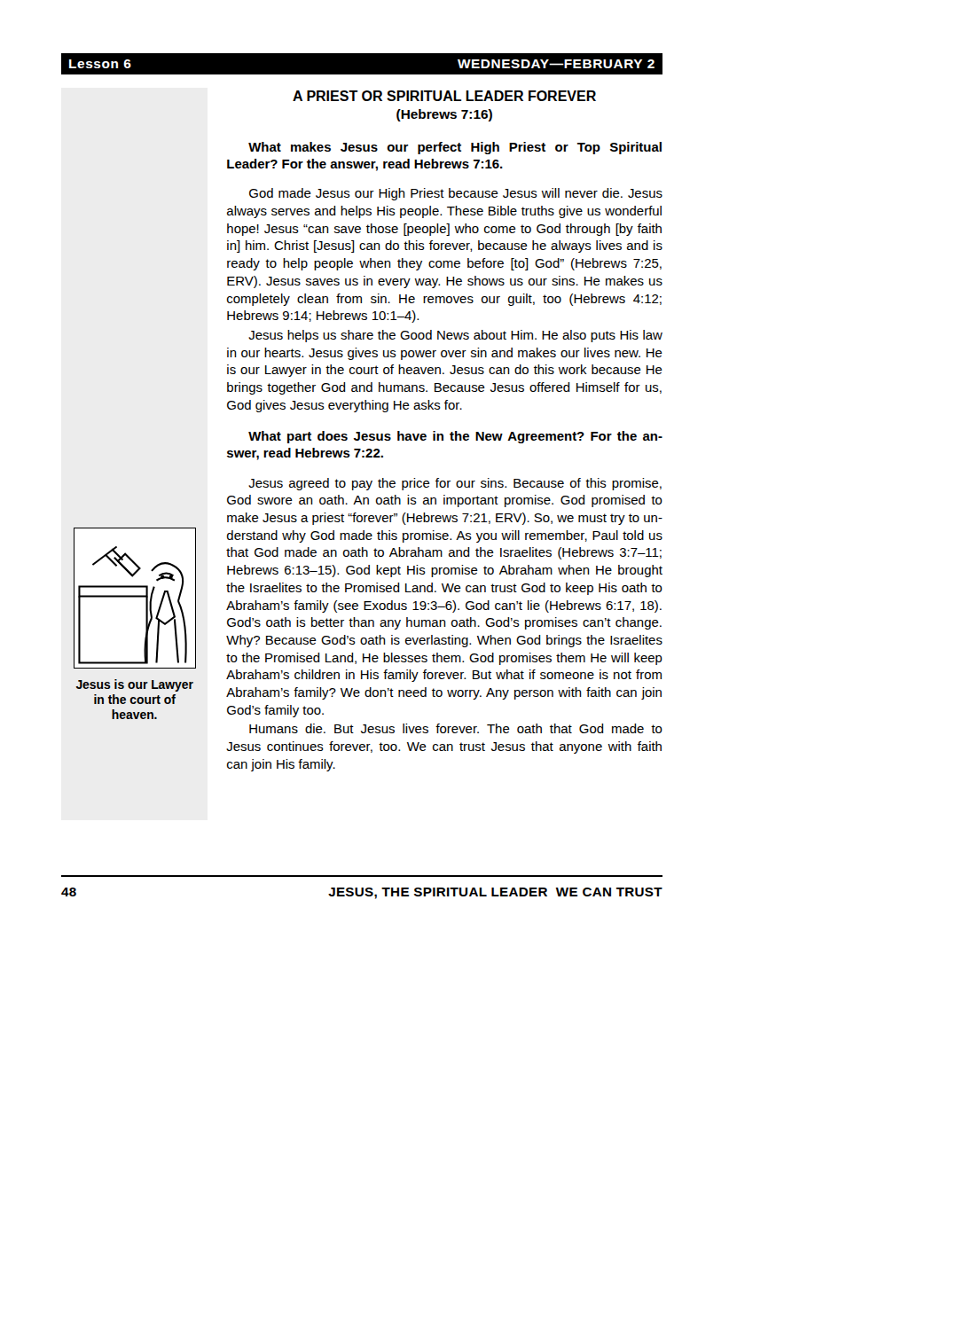Lesson 6
WEDNESDAY—FEBRUARY 2
Jesus is our Lawyer
in the court of heaven.
A PRIEST OR SPIRITUAL LEADER FOREVER (Hebrews 7:16)
What makes Jesus our perfect High Priest or Top Spiritual Leader? For the answer, read Hebrews 7:16.
God made Jesus our High Priest because Jesus will never die. Jesus always serves and helps His people. These Bible truths give us wonderful hope! Jesus “can save those [people] who come to God through [by faith in] him. Christ [Jesus] can do this forever, because he always lives and is ready to help people when they come before [to] God” (Hebrews 7:25, ERV). Jesus saves us in every way. He shows us our sins. He makes us completely clean from sin. He removes our guilt, too (Hebrews 4:12; Hebrews 9:14; Hebrews 10:1–4).
Jesus helps us share the Good News about Him. He also puts His law in our hearts. Jesus gives us power over sin and makes our lives new. He is our Lawyer in the court of heaven. Jesus can do this work because He brings together God and humans. Because Jesus offered Himself for us, God gives Jesus everything He asks for.
What part does Jesus have in the New Agreement? For the answer, read Hebrews 7:22.
Jesus agreed to pay the price for our sins. Because of this promise, God swore an oath. An oath is an important promise. God promised to make Jesus a priest “forever” (Hebrews 7:21, ERV). So, we must try to understand why God made this promise. As you will remember, Paul told us that God made an oath to Abraham and the Israelites (Hebrews 3:7–11; Hebrews 6:13–15). God kept His promise to Abraham when He brought the Israelites to the Promised Land. We can trust God to keep His oath to Abraham’s family (see Exodus 19:3–6). God can’t lie (Hebrews 6:17, 18). God’s oath is better than any human oath. God’s promises can’t change. Why? Because God’s oath is everlasting. When God brings the Israelites to the Promised Land, He blesses them. God promises them He will keep Abraham’s children in His family forever. But what if someone is not from Abraham’s family? We don’t need to worry. Any person with faith can join God’s family too.
Humans die. But Jesus lives forever. The oath that God made to Jesus continues forever, too. We can trust Jesus that anyone with faith can join His family.
48 JESUS, THE SPIRITUAL LEADER WE CAN TRUST